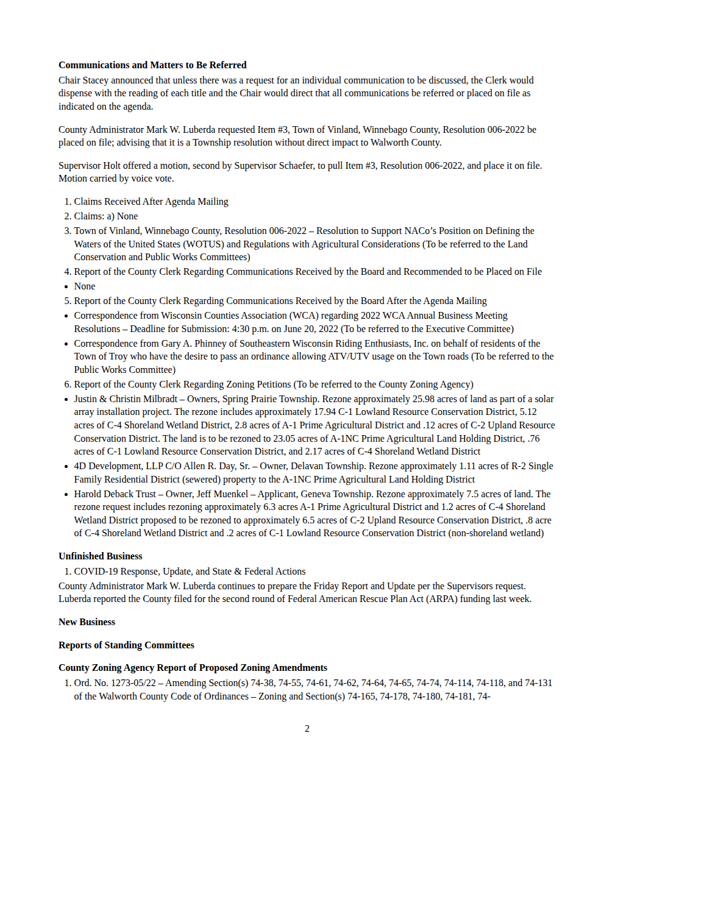Communications and Matters to Be Referred
Chair Stacey announced that unless there was a request for an individual communication to be discussed, the Clerk would dispense with the reading of each title and the Chair would direct that all communications be referred or placed on file as indicated on the agenda.
County Administrator Mark W. Luberda requested Item #3, Town of Vinland, Winnebago County, Resolution 006-2022 be placed on file; advising that it is a Township resolution without direct impact to Walworth County.
Supervisor Holt offered a motion, second by Supervisor Schaefer, to pull Item #3, Resolution 006-2022, and place it on file. Motion carried by voice vote.
Claims Received After Agenda Mailing
Claims: a) None
Town of Vinland, Winnebago County, Resolution 006-2022 – Resolution to Support NACo’s Position on Defining the Waters of the United States (WOTUS) and Regulations with Agricultural Considerations (To be referred to the Land Conservation and Public Works Committees)
Report of the County Clerk Regarding Communications Received by the Board and Recommended to be Placed on File
None
Report of the County Clerk Regarding Communications Received by the Board After the Agenda Mailing
Correspondence from Wisconsin Counties Association (WCA) regarding 2022 WCA Annual Business Meeting Resolutions – Deadline for Submission: 4:30 p.m. on June 20, 2022 (To be referred to the Executive Committee)
Correspondence from Gary A. Phinney of Southeastern Wisconsin Riding Enthusiasts, Inc. on behalf of residents of the Town of Troy who have the desire to pass an ordinance allowing ATV/UTV usage on the Town roads (To be referred to the Public Works Committee)
Report of the County Clerk Regarding Zoning Petitions (To be referred to the County Zoning Agency)
Justin & Christin Milbradt – Owners, Spring Prairie Township. Rezone approximately 25.98 acres of land as part of a solar array installation project. The rezone includes approximately 17.94 C-1 Lowland Resource Conservation District, 5.12 acres of C-4 Shoreland Wetland District, 2.8 acres of A-1 Prime Agricultural District and .12 acres of C-2 Upland Resource Conservation District. The land is to be rezoned to 23.05 acres of A-1NC Prime Agricultural Land Holding District, .76 acres of C-1 Lowland Resource Conservation District, and 2.17 acres of C-4 Shoreland Wetland District
4D Development, LLP C/O Allen R. Day, Sr. – Owner, Delavan Township. Rezone approximately 1.11 acres of R-2 Single Family Residential District (sewered) property to the A-1NC Prime Agricultural Land Holding District
Harold Deback Trust – Owner, Jeff Muenkel – Applicant, Geneva Township. Rezone approximately 7.5 acres of land. The rezone request includes rezoning approximately 6.3 acres A-1 Prime Agricultural District and 1.2 acres of C-4 Shoreland Wetland District proposed to be rezoned to approximately 6.5 acres of C-2 Upland Resource Conservation District, .8 acre of C-4 Shoreland Wetland District and .2 acres of C-1 Lowland Resource Conservation District (non-shoreland wetland)
Unfinished Business
COVID-19 Response, Update, and State & Federal Actions
County Administrator Mark W. Luberda continues to prepare the Friday Report and Update per the Supervisors request. Luberda reported the County filed for the second round of Federal American Rescue Plan Act (ARPA) funding last week.
New Business
Reports of Standing Committees
County Zoning Agency Report of Proposed Zoning Amendments
Ord. No. 1273-05/22 – Amending Section(s) 74-38, 74-55, 74-61, 74-62, 74-64, 74-65, 74-74, 74-114, 74-118, and 74-131 of the Walworth County Code of Ordinances – Zoning and Section(s) 74-165, 74-178, 74-180, 74-181, 74-
2